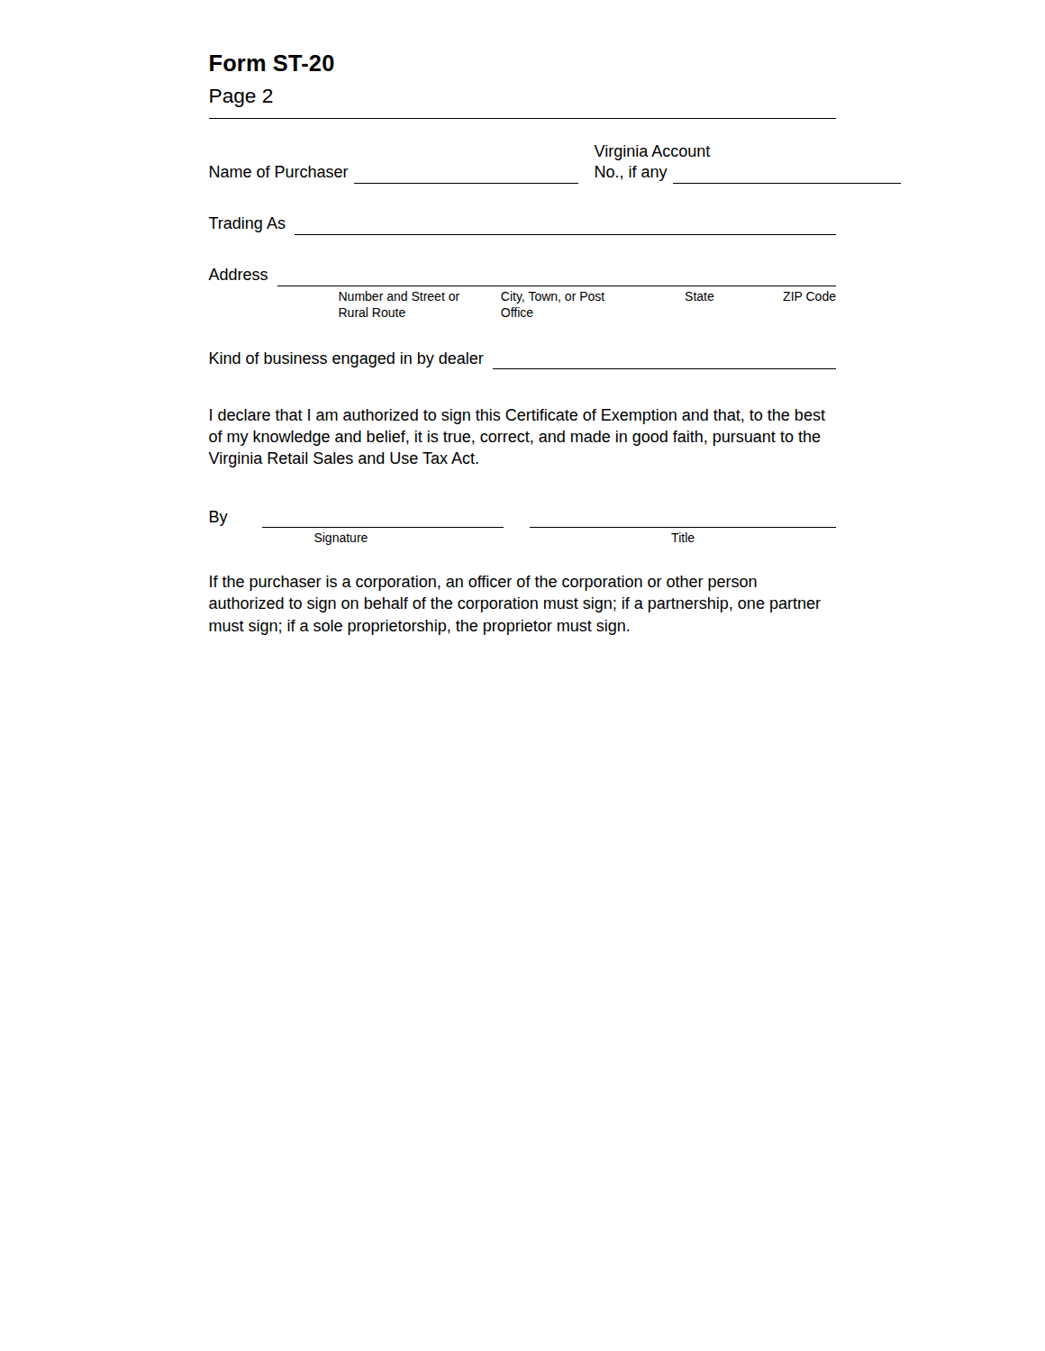Form ST-20
Page 2
Name of Purchaser
Virginia Account
No., if any
Trading As
Address
Number and Street or Rural Route
City, Town, or Post Office
State
ZIP Code
Kind of business engaged in by dealer
I declare that I am authorized to sign this Certificate of Exemption and that, to the best of my knowledge and belief, it is true, correct, and made in good faith, pursuant to the Virginia Retail Sales and Use Tax Act.
By
Signature
Title
If the purchaser is a corporation, an officer of the corporation or other person authorized to sign on behalf of the corporation must sign; if a partnership, one partner must sign; if a sole proprietorship, the proprietor must sign.